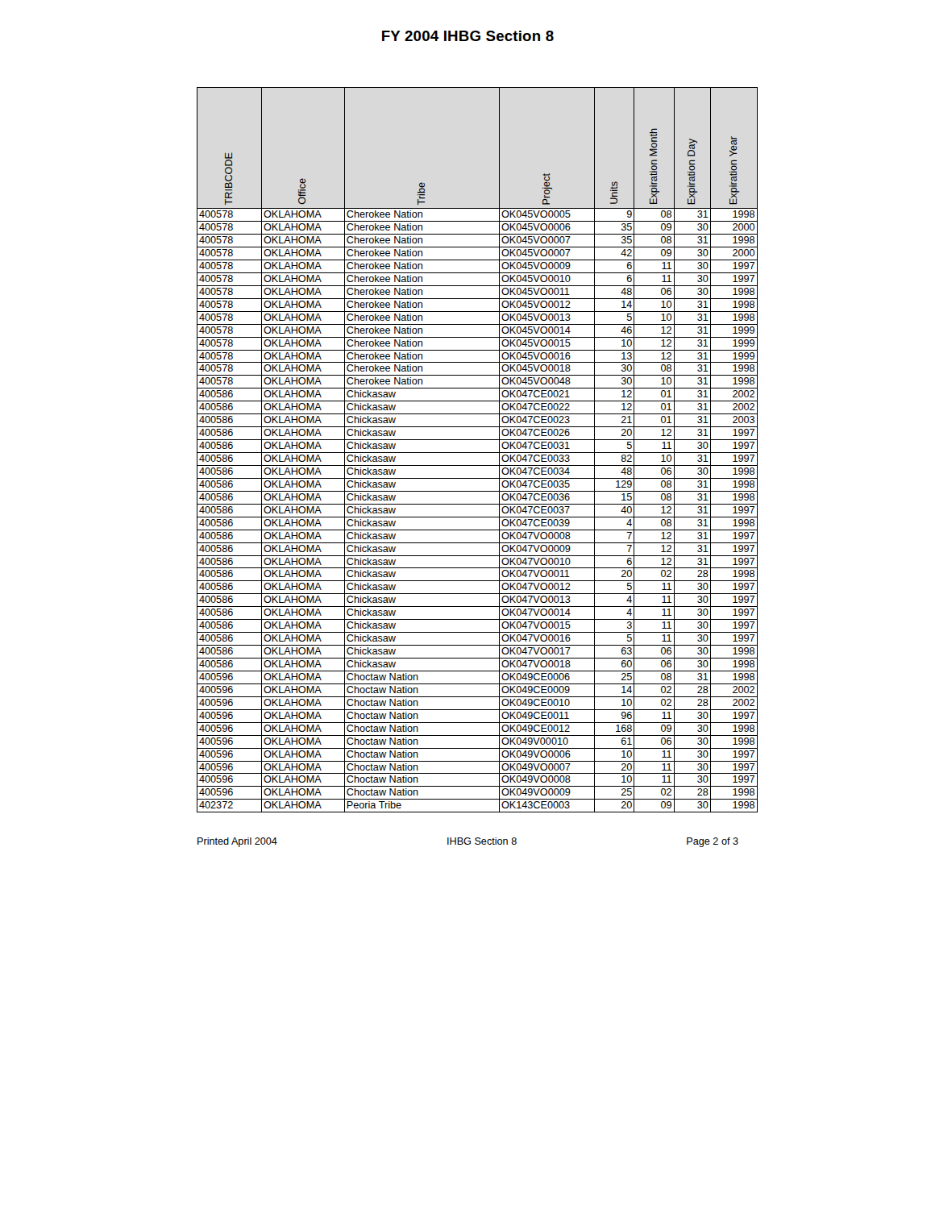FY 2004 IHBG Section 8
| TRIBCODE | Office | Tribe | Project | Units | Expiration Month | Expiration Day | Expiration Year |
| --- | --- | --- | --- | --- | --- | --- | --- |
| 400578 | OKLAHOMA | Cherokee Nation | OK045VO0005 | 9 | 08 | 31 | 1998 |
| 400578 | OKLAHOMA | Cherokee Nation | OK045VO0006 | 35 | 09 | 30 | 2000 |
| 400578 | OKLAHOMA | Cherokee Nation | OK045VO0007 | 35 | 08 | 31 | 1998 |
| 400578 | OKLAHOMA | Cherokee Nation | OK045VO0007 | 42 | 09 | 30 | 2000 |
| 400578 | OKLAHOMA | Cherokee Nation | OK045VO0009 | 6 | 11 | 30 | 1997 |
| 400578 | OKLAHOMA | Cherokee Nation | OK045VO0010 | 6 | 11 | 30 | 1997 |
| 400578 | OKLAHOMA | Cherokee Nation | OK045VO0011 | 48 | 06 | 30 | 1998 |
| 400578 | OKLAHOMA | Cherokee Nation | OK045VO0012 | 14 | 10 | 31 | 1998 |
| 400578 | OKLAHOMA | Cherokee Nation | OK045VO0013 | 5 | 10 | 31 | 1998 |
| 400578 | OKLAHOMA | Cherokee Nation | OK045VO0014 | 46 | 12 | 31 | 1999 |
| 400578 | OKLAHOMA | Cherokee Nation | OK045VO0015 | 10 | 12 | 31 | 1999 |
| 400578 | OKLAHOMA | Cherokee Nation | OK045VO0016 | 13 | 12 | 31 | 1999 |
| 400578 | OKLAHOMA | Cherokee Nation | OK045VO0018 | 30 | 08 | 31 | 1998 |
| 400578 | OKLAHOMA | Cherokee Nation | OK045VO0048 | 30 | 10 | 31 | 1998 |
| 400586 | OKLAHOMA | Chickasaw | OK047CE0021 | 12 | 01 | 31 | 2002 |
| 400586 | OKLAHOMA | Chickasaw | OK047CE0022 | 12 | 01 | 31 | 2002 |
| 400586 | OKLAHOMA | Chickasaw | OK047CE0023 | 21 | 01 | 31 | 2003 |
| 400586 | OKLAHOMA | Chickasaw | OK047CE0026 | 20 | 12 | 31 | 1997 |
| 400586 | OKLAHOMA | Chickasaw | OK047CE0031 | 5 | 11 | 30 | 1997 |
| 400586 | OKLAHOMA | Chickasaw | OK047CE0033 | 82 | 10 | 31 | 1997 |
| 400586 | OKLAHOMA | Chickasaw | OK047CE0034 | 48 | 06 | 30 | 1998 |
| 400586 | OKLAHOMA | Chickasaw | OK047CE0035 | 129 | 08 | 31 | 1998 |
| 400586 | OKLAHOMA | Chickasaw | OK047CE0036 | 15 | 08 | 31 | 1998 |
| 400586 | OKLAHOMA | Chickasaw | OK047CE0037 | 40 | 12 | 31 | 1997 |
| 400586 | OKLAHOMA | Chickasaw | OK047CE0039 | 4 | 08 | 31 | 1998 |
| 400586 | OKLAHOMA | Chickasaw | OK047VO0008 | 7 | 12 | 31 | 1997 |
| 400586 | OKLAHOMA | Chickasaw | OK047VO0009 | 7 | 12 | 31 | 1997 |
| 400586 | OKLAHOMA | Chickasaw | OK047VO0010 | 6 | 12 | 31 | 1997 |
| 400586 | OKLAHOMA | Chickasaw | OK047VO0011 | 20 | 02 | 28 | 1998 |
| 400586 | OKLAHOMA | Chickasaw | OK047VO0012 | 5 | 11 | 30 | 1997 |
| 400586 | OKLAHOMA | Chickasaw | OK047VO0013 | 4 | 11 | 30 | 1997 |
| 400586 | OKLAHOMA | Chickasaw | OK047VO0014 | 4 | 11 | 30 | 1997 |
| 400586 | OKLAHOMA | Chickasaw | OK047VO0015 | 3 | 11 | 30 | 1997 |
| 400586 | OKLAHOMA | Chickasaw | OK047VO0016 | 5 | 11 | 30 | 1997 |
| 400586 | OKLAHOMA | Chickasaw | OK047VO0017 | 63 | 06 | 30 | 1998 |
| 400586 | OKLAHOMA | Chickasaw | OK047VO0018 | 60 | 06 | 30 | 1998 |
| 400596 | OKLAHOMA | Choctaw Nation | OK049CE0006 | 25 | 08 | 31 | 1998 |
| 400596 | OKLAHOMA | Choctaw Nation | OK049CE0009 | 14 | 02 | 28 | 2002 |
| 400596 | OKLAHOMA | Choctaw Nation | OK049CE0010 | 10 | 02 | 28 | 2002 |
| 400596 | OKLAHOMA | Choctaw Nation | OK049CE0011 | 96 | 11 | 30 | 1997 |
| 400596 | OKLAHOMA | Choctaw Nation | OK049CE0012 | 168 | 09 | 30 | 1998 |
| 400596 | OKLAHOMA | Choctaw Nation | OK049V00010 | 61 | 06 | 30 | 1998 |
| 400596 | OKLAHOMA | Choctaw Nation | OK049VO0006 | 10 | 11 | 30 | 1997 |
| 400596 | OKLAHOMA | Choctaw Nation | OK049VO0007 | 20 | 11 | 30 | 1997 |
| 400596 | OKLAHOMA | Choctaw Nation | OK049VO0008 | 10 | 11 | 30 | 1997 |
| 400596 | OKLAHOMA | Choctaw Nation | OK049VO0009 | 25 | 02 | 28 | 1998 |
| 402372 | OKLAHOMA | Peoria Tribe | OK143CE0003 | 20 | 09 | 30 | 1998 |
Printed April 2004 Page 2 of 3
IHBG Section 8